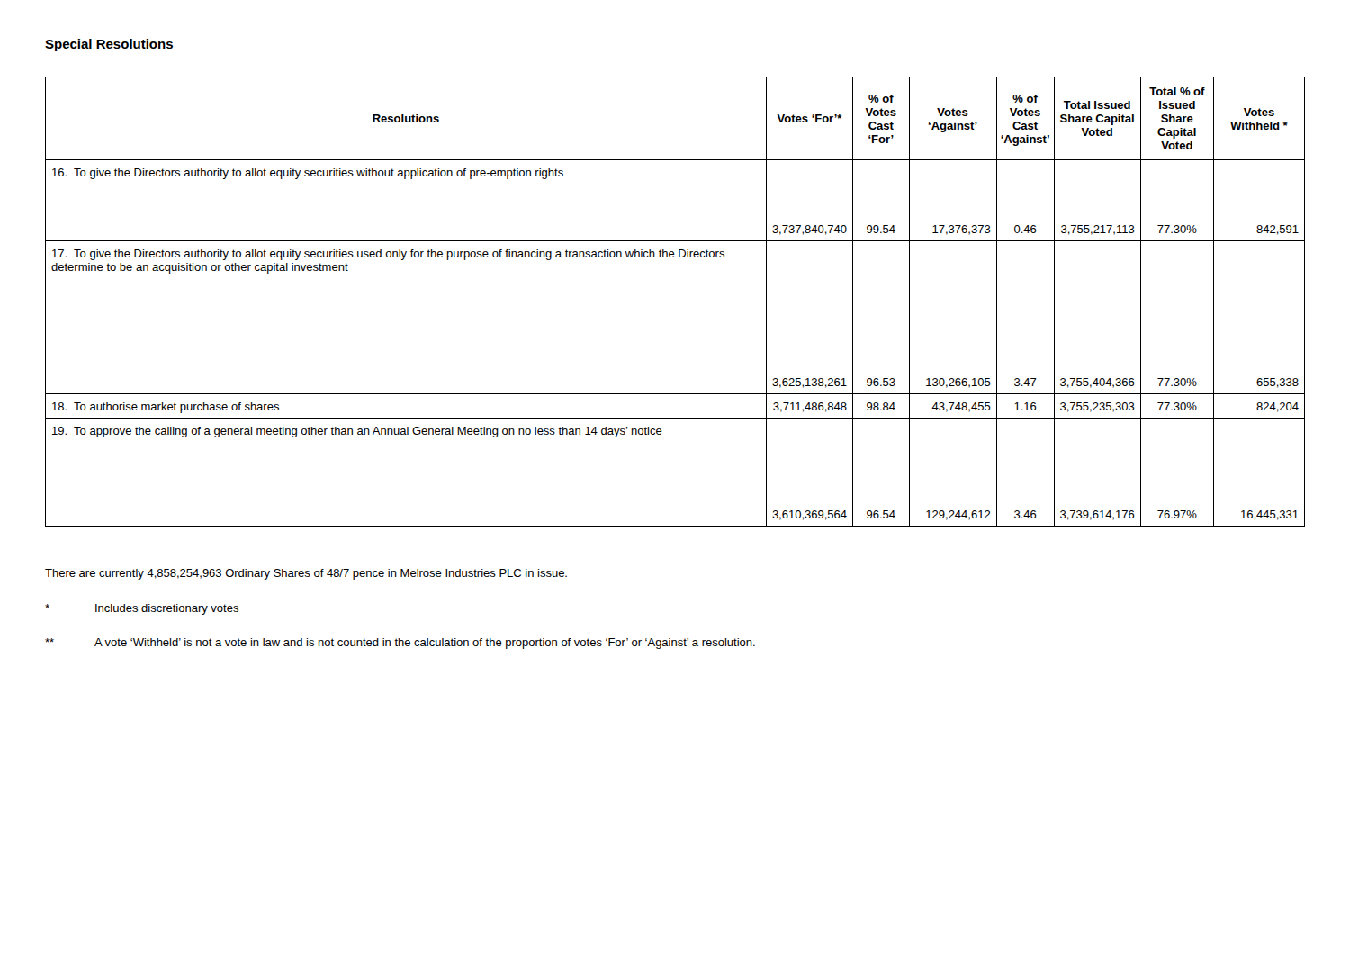Special Resolutions
| Resolutions | Votes ‘For’* | % of Votes Cast ‘For’ | Votes ‘Against’ | % of Votes Cast ‘Against’ | Total Issued Share Capital Voted | Total % of Issued Share Capital Voted | Votes Withheld * |
| --- | --- | --- | --- | --- | --- | --- | --- |
| 16. To give the Directors authority to allot equity securities without application of pre-emption rights | 3,737,840,740 | 99.54 | 17,376,373 | 0.46 | 3,755,217,113 | 77.30% | 842,591 |
| 17. To give the Directors authority to allot equity securities used only for the purpose of financing a transaction which the Directors determine to be an acquisition or other capital investment | 3,625,138,261 | 96.53 | 130,266,105 | 3.47 | 3,755,404,366 | 77.30% | 655,338 |
| 18. To authorise market purchase of shares | 3,711,486,848 | 98.84 | 43,748,455 | 1.16 | 3,755,235,303 | 77.30% | 824,204 |
| 19. To approve the calling of a general meeting other than an Annual General Meeting on no less than 14 days’ notice | 3,610,369,564 | 96.54 | 129,244,612 | 3.46 | 3,739,614,176 | 76.97% | 16,445,331 |
There are currently 4,858,254,963 Ordinary Shares of 48/7 pence in Melrose Industries PLC in issue.
*Includes discretionary votes
**A vote ‘Withheld’ is not a vote in law and is not counted in the calculation of the proportion of votes ‘For’ or ‘Against’ a resolution.